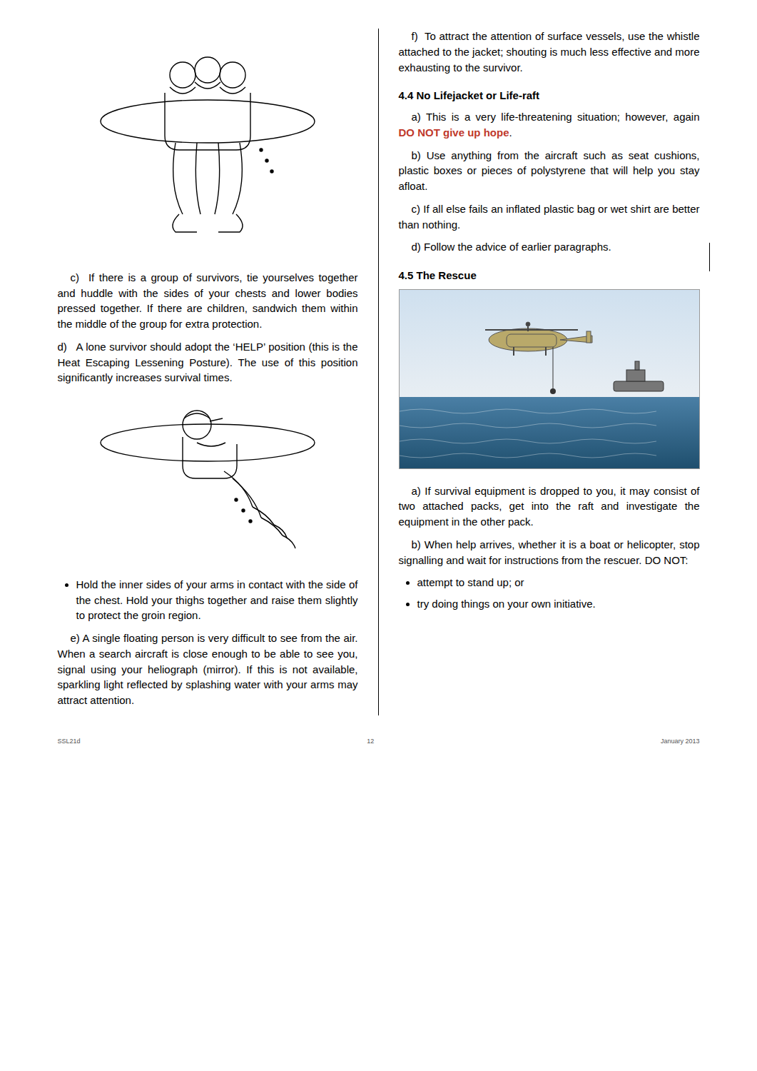c) If there is a group of survivors, tie yourselves together and huddle with the sides of your chests and lower bodies pressed together. If there are children, sandwich them within the middle of the group for extra protection.
d) A lone survivor should adopt the ‘HELP’ position (this is the Heat Escaping Lessening Posture). The use of this position significantly increases survival times.
Hold the inner sides of your arms in contact with the side of the chest. Hold your thighs together and raise them slightly to protect the groin region.
e) A single floating person is very difficult to see from the air. When a search aircraft is close enough to be able to see you, signal using your heliograph (mirror). If this is not available, sparkling light reflected by splashing water with your arms may attract attention.
f) To attract the attention of surface vessels, use the whistle attached to the jacket; shouting is much less effective and more exhausting to the survivor.
4.4 No Lifejacket or Life-raft
a) This is a very life-threatening situation; however, again DO NOT give up hope.
b) Use anything from the aircraft such as seat cushions, plastic boxes or pieces of polystyrene that will help you stay afloat.
c) If all else fails an inflated plastic bag or wet shirt are better than nothing.
d) Follow the advice of earlier paragraphs.
4.5 The Rescue
a) If survival equipment is dropped to you, it may consist of two attached packs, get into the raft and investigate the equipment in the other pack.
b) When help arrives, whether it is a boat or helicopter, stop signalling and wait for instructions from the rescuer. DO NOT:
attempt to stand up; or
try doing things on your own initiative.
SSL21d
12
January 2013